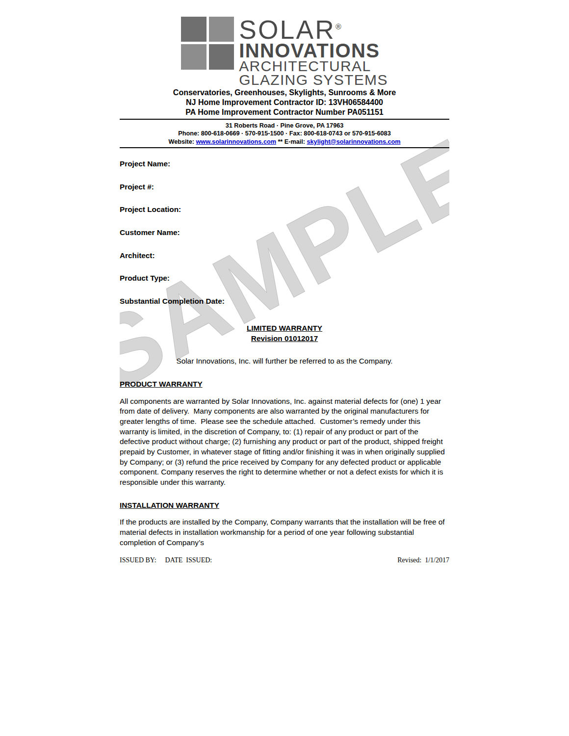SAMPLE
SOLAR®
INNOVATIONS
ARCHITECTURAL
GLAZING SYSTEMS
Conservatories, Greenhouses, Skylights, Sunrooms & More
NJ Home Improvement Contractor ID: 13VH06584400
PA Home Improvement Contractor Number PA051151
31 Roberts Road · Pine Grove, PA 17963
Phone: 800-618-0669 · 570-915-1500 · Fax: 800-618-0743 or 570-915-6083
Website: www.solarinnovations.com ** E-mail: skylight@solarinnovations.com
Project Name:
Project #:
Project Location:
Customer Name:
Architect:
Product Type:
Substantial Completion Date:
LIMITED WARRANTY Revision 01012017
Solar Innovations, Inc. will further be referred to as the Company.
PRODUCT WARRANTY
All components are warranted by Solar Innovations, Inc. against material defects for (one) 1 year from date of delivery. Many components are also warranted by the original manufacturers for greater lengths of time. Please see the schedule attached. Customer’s remedy under this warranty is limited, in the discretion of Company, to: (1) repair of any product or part of the defective product without charge; (2) furnishing any product or part of the product, shipped freight prepaid by Customer, in whatever stage of fitting and/or finishing it was in when originally supplied by Company; or (3) refund the price received by Company for any defected product or applicable component. Company reserves the right to determine whether or not a defect exists for which it is responsible under this warranty.
INSTALLATION WARRANTY
If the products are installed by the Company, Company warrants that the installation will be free of material defects in installation workmanship for a period of one year following substantial completion of Company’s
ISSUED BY: DATE ISSUED:
Revised: 1/1/2017